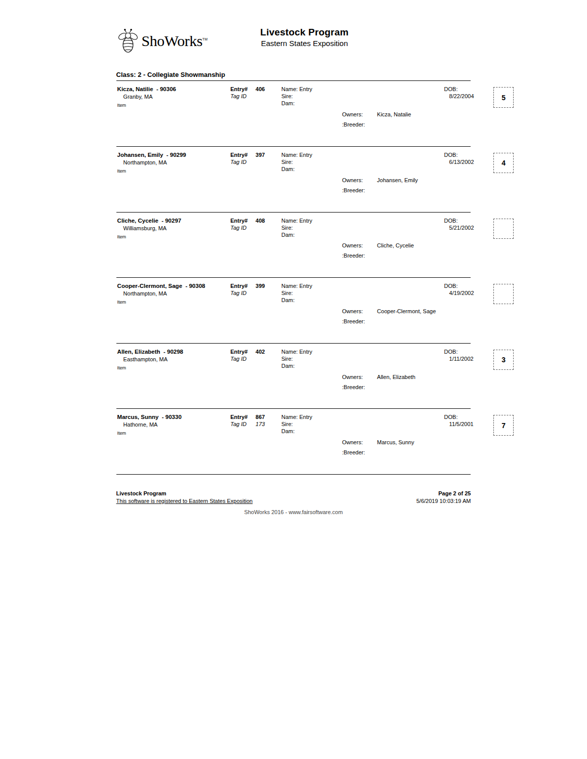ShoWorksTM
Livestock Program
Eastern States Exposition
Class: 2 - Collegiate Showmanship
Kicza, Natilie - 90306
Granby, MA
Item
Entry#406
Tag ID
Name: Entry
Sire:
Dam:
Owners: Kicza, Natalie
:Breeder:
DOB:
8/22/2004
5
Johansen, Emily - 90299
Northampton, MA
Item
Entry#397
Tag ID
Name: Entry
Sire:
Dam:
Owners: Johansen, Emily
:Breeder:
DOB:
6/13/2002
4
Cliche, Cycelie - 90297
Williamsburg, MA
Item
Entry#408
Tag ID
Name: Entry
Sire:
Dam:
Owners: Cliche, Cycelie
:Breeder:
DOB:
5/21/2002
Cooper-Clermont, Sage - 90308
Northampton, MA
Item
Entry#399
Tag ID
Name: Entry
Sire:
Dam:
Owners: Cooper-Clermont, Sage
:Breeder:
DOB:
4/19/2002
Allen, Elizabeth - 90298
Easthampton, MA
Item
Entry#402
Tag ID
Name: Entry
Sire:
Dam:
Owners: Allen, Elizabeth
:Breeder:
DOB:
1/11/2002
3
Marcus, Sunny - 90330
Hathorne, MA
Item
Entry#867
Tag ID 173
Name: Entry
Sire:
Dam:
Owners: Marcus, Sunny
:Breeder:
DOB:
11/5/2001
7
Livestock Program
This software is registered to Eastern States Exposition
Page 2 of 25
5/6/2019 10:03:19 AM
ShoWorks 2016 - www.fairsoftware.com